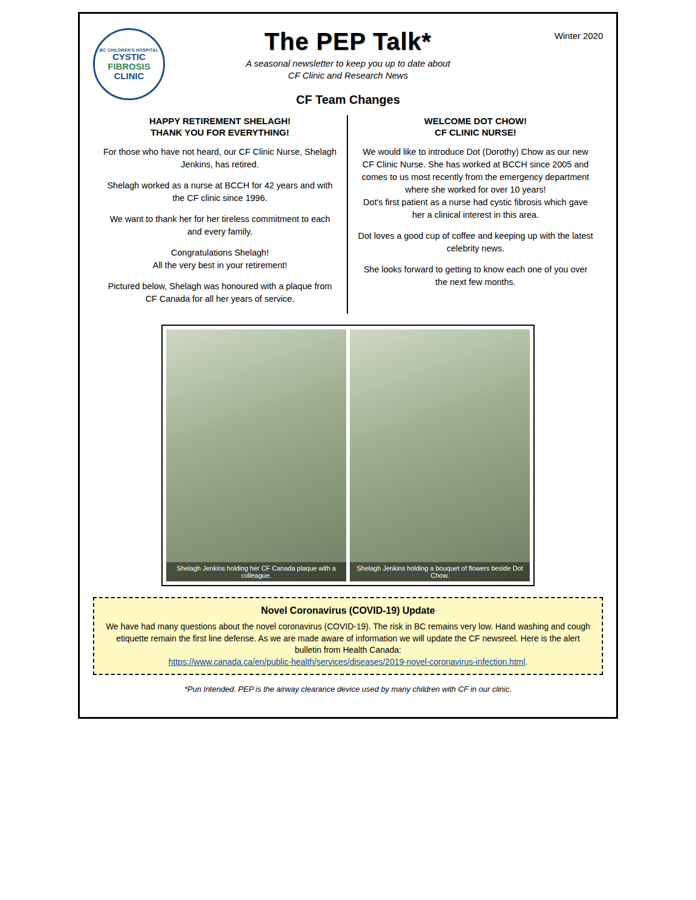BC Children's Hospital Cystic Fibrosis Clinic
Winter 2020
The PEP Talk*
A seasonal newsletter to keep you up to date about
CF Clinic and Research News
CF Team Changes
HAPPY RETIREMENT SHELAGH!
THANK YOU FOR EVERYTHING!
For those who have not heard, our CF Clinic Nurse, Shelagh Jenkins, has retired.
Shelagh worked as a nurse at BCCH for 42 years and with the CF clinic since 1996.
We want to thank her for her tireless commitment to each and every family.
Congratulations Shelagh!
All the very best in your retirement!
Pictured below, Shelagh was honoured with a plaque from CF Canada for all her years of service.
WELCOME DOT CHOW!
CF CLINIC NURSE!
We would like to introduce Dot (Dorothy) Chow as our new CF Clinic Nurse. She has worked at BCCH since 2005 and comes to us most recently from the emergency department where she worked for over 10 years!
Dot's first patient as a nurse had cystic fibrosis which gave her a clinical interest in this area.
Dot loves a good cup of coffee and keeping up with the latest celebrity news.
She looks forward to getting to know each one of you over the next few months.
Shelagh Jenkins holding her CF Canada plaque with a colleague.
Shelagh Jenkins holding a bouquet of flowers beside Dot Chow.
Novel Coronavirus (COVID-19) Update
We have had many questions about the novel coronavirus (COVID-19). The risk in BC remains very low. Hand washing and cough etiquette remain the first line defense. As we are made aware of information we will update the CF newsreel. Here is the alert bulletin from Health Canada:
https://www.canada.ca/en/public-health/services/diseases/2019-novel-coronavirus-infection.html.
*Pun Intended. PEP is the airway clearance device used by many children with CF in our clinic.